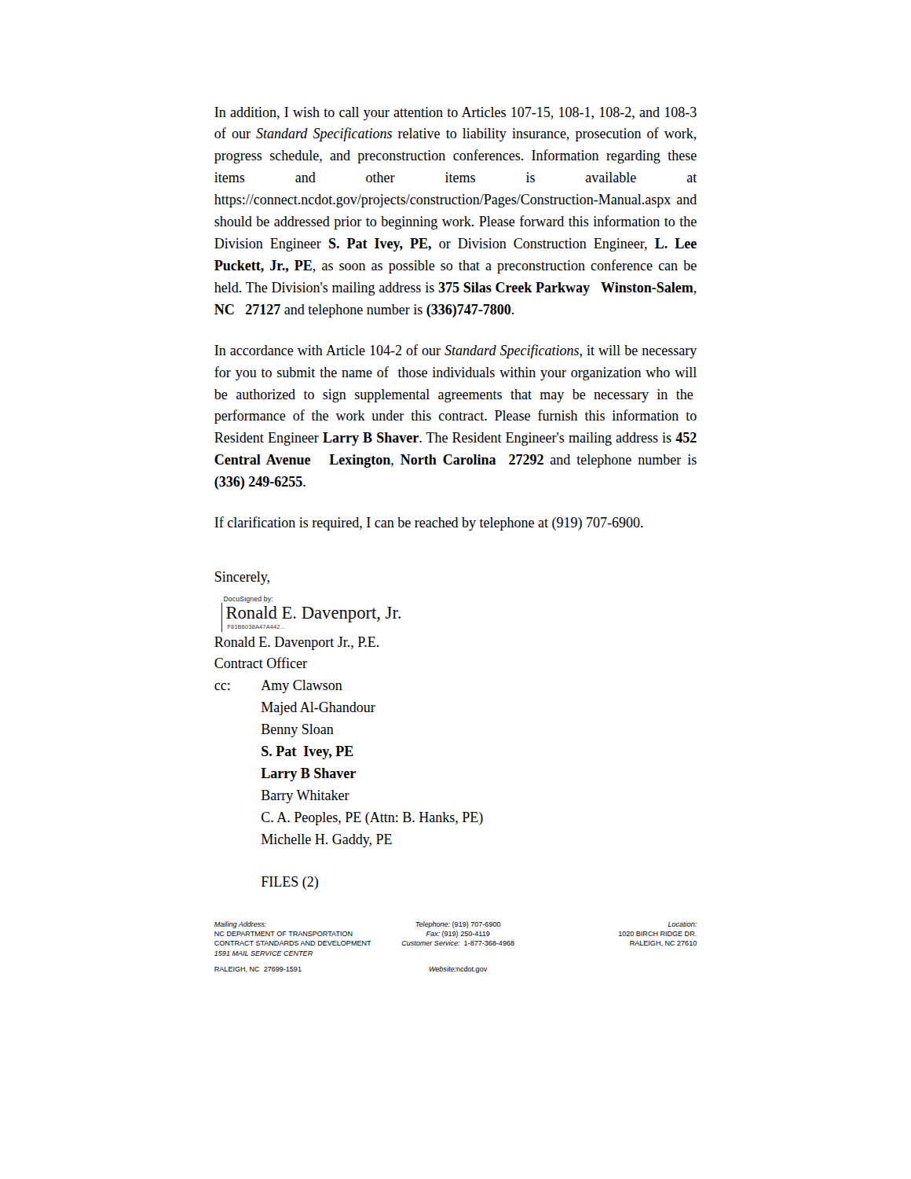In addition, I wish to call your attention to Articles 107-15, 108-1, 108-2, and 108-3 of our Standard Specifications relative to liability insurance, prosecution of work, progress schedule, and preconstruction conferences. Information regarding these items and other items is available at https://connect.ncdot.gov/projects/construction/Pages/Construction-Manual.aspx and should be addressed prior to beginning work. Please forward this information to the Division Engineer S. Pat Ivey, PE, or Division Construction Engineer, L. Lee Puckett, Jr., PE, as soon as possible so that a preconstruction conference can be held. The Division's mailing address is 375 Silas Creek Parkway Winston-Salem, NC 27127 and telephone number is (336)747-7800.
In accordance with Article 104-2 of our Standard Specifications, it will be necessary for you to submit the name of those individuals within your organization who will be authorized to sign supplemental agreements that may be necessary in the performance of the work under this contract. Please furnish this information to Resident Engineer Larry B Shaver. The Resident Engineer's mailing address is 452 Central Avenue Lexington, North Carolina 27292 and telephone number is (336) 249-6255.
If clarification is required, I can be reached by telephone at (919) 707-6900.
Sincerely,
DocuSigned by:
Ronald E. Davenport, Jr.
F81B6038A47A442...
Ronald E. Davenport Jr., P.E.
Contract Officer
cc:
Amy Clawson
Majed Al-Ghandour
Benny Sloan
S. Pat Ivey, PE
Larry B Shaver
Barry Whitaker
C. A. Peoples, PE (Attn: B. Hanks, PE)
Michelle H. Gaddy, PE
FILES (2)
| Mailing Address: | Telephone: (919) 707-6900 | Location: |
| NC DEPARTMENT OF TRANSPORTATION | Fax: (919) 250-4119 | 1020 BIRCH RIDGE DR. |
| CONTRACT STANDARDS AND DEVELOPMENT | Customer Service: 1-877-368-4968 | RALEIGH, NC 27610 |
| 1591 MAIL SERVICE CENTER | | |
| RALEIGH, NC 27699-1591 | Website: ncdot.gov | |